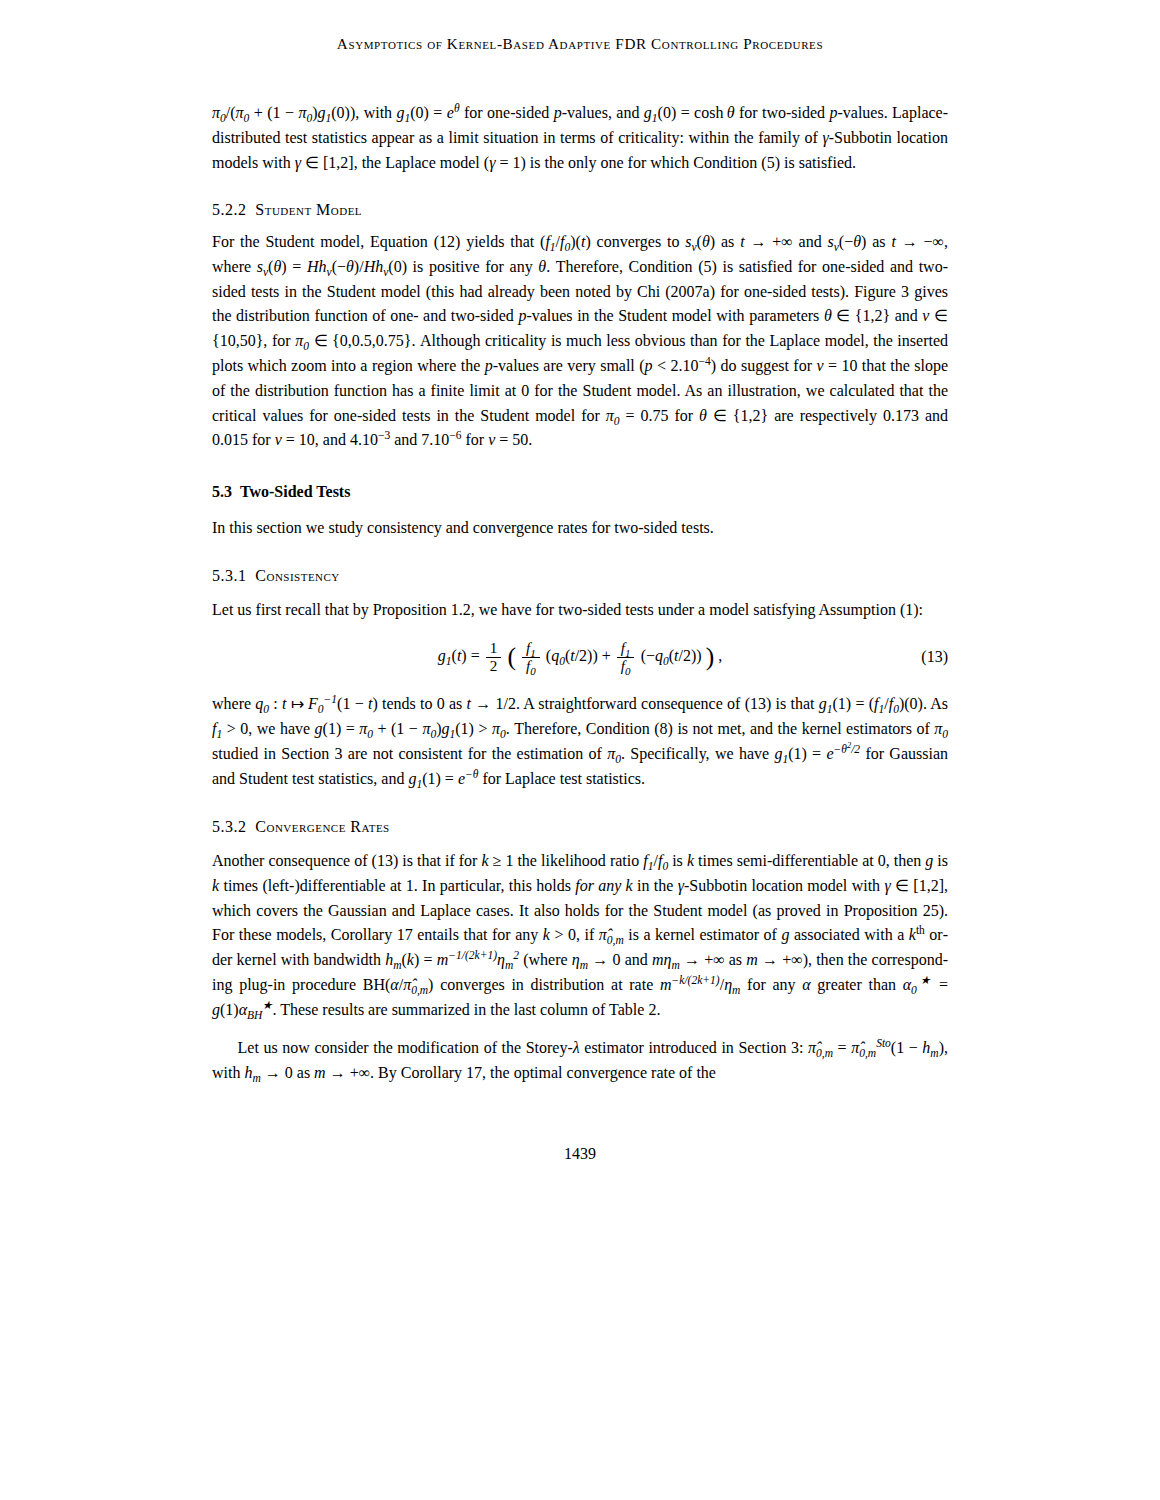Asymptotics of Kernel-Based Adaptive FDR Controlling Procedures
π0/(π0 + (1 − π0)g1(0)), with g1(0) = eθ for one-sided p-values, and g1(0) = cosh θ for two-sided p-values. Laplace-distributed test statistics appear as a limit situation in terms of criticality: within the family of γ-Subbotin location models with γ ∈ [1,2], the Laplace model (γ = 1) is the only one for which Condition (5) is satisfied.
5.2.2 Student Model
For the Student model, Equation (12) yields that (f1/f0)(t) converges to sv(θ) as t → +∞ and sv(−θ) as t → −∞, where sv(θ) = Hhv(−θ)/Hhv(0) is positive for any θ. Therefore, Condition (5) is satisfied for one-sided and two-sided tests in the Student model (this had already been noted by Chi (2007a) for one-sided tests). Figure 3 gives the distribution function of one- and two-sided p-values in the Student model with parameters θ ∈ {1,2} and v ∈ {10,50}, for π0 ∈ {0,0.5,0.75}. Although criticality is much less obvious than for the Laplace model, the inserted plots which zoom into a region where the p-values are very small (p < 2.10−4) do suggest for v = 10 that the slope of the distribution function has a finite limit at 0 for the Student model. As an illustration, we calculated that the critical values for one-sided tests in the Student model for π0 = 0.75 for θ ∈ {1,2} are respectively 0.173 and 0.015 for v = 10, and 4.10−3 and 7.10−6 for v = 50.
5.3 Two-Sided Tests
In this section we study consistency and convergence rates for two-sided tests.
5.3.1 Consistency
Let us first recall that by Proposition 1.2, we have for two-sided tests under a model satisfying Assumption (1):
g1(t) = 12 ( f1 f0 (q0(t/2)) + f1 f0 (−q0(t/2)) ) ,
(13)
where q0 : t ↦ F0−1(1 − t) tends to 0 as t → 1/2. A straightforward consequence of (13) is that g1(1) = (f1/f0)(0). As f1 > 0, we have g(1) = π0 + (1 − π0)g1(1) > π0. Therefore, Condition (8) is not met, and the kernel estimators of π0 studied in Section 3 are not consistent for the estimation of π0. Specifically, we have g1(1) = e−θ2/2 for Gaussian and Student test statistics, and g1(1) = e−θ for Laplace test statistics.
5.3.2 Convergence Rates
Another consequence of (13) is that if for k ≥ 1 the likelihood ratio f1/f0 is k times semi-differentiable at 0, then g is k times (left-)differentiable at 1. In particular, this holds for any k in the γ-Subbotin location model with γ ∈ [1,2], which covers the Gaussian and Laplace cases. It also holds for the Student model (as proved in Proposition 25). For these models, Corollary 17 entails that for any k > 0, if π̂0,m is a kernel estimator of g associated with a kth order kernel with bandwidth hm(k) = m−1/(2k+1)ηm2 (where ηm → 0 and mηm → +∞ as m → +∞), then the corresponding plug-in procedure BH(α/π̂0,m) converges in distribution at rate m−k/(2k+1)/ηm for any α greater than α0★ = g(1)αBH★. These results are summarized in the last column of Table 2.
Let us now consider the modification of the Storey-λ estimator introduced in Section 3: π̂0,m = π̂0,mSto(1 − hm), with hm → 0 as m → +∞. By Corollary 17, the optimal convergence rate of the
1439